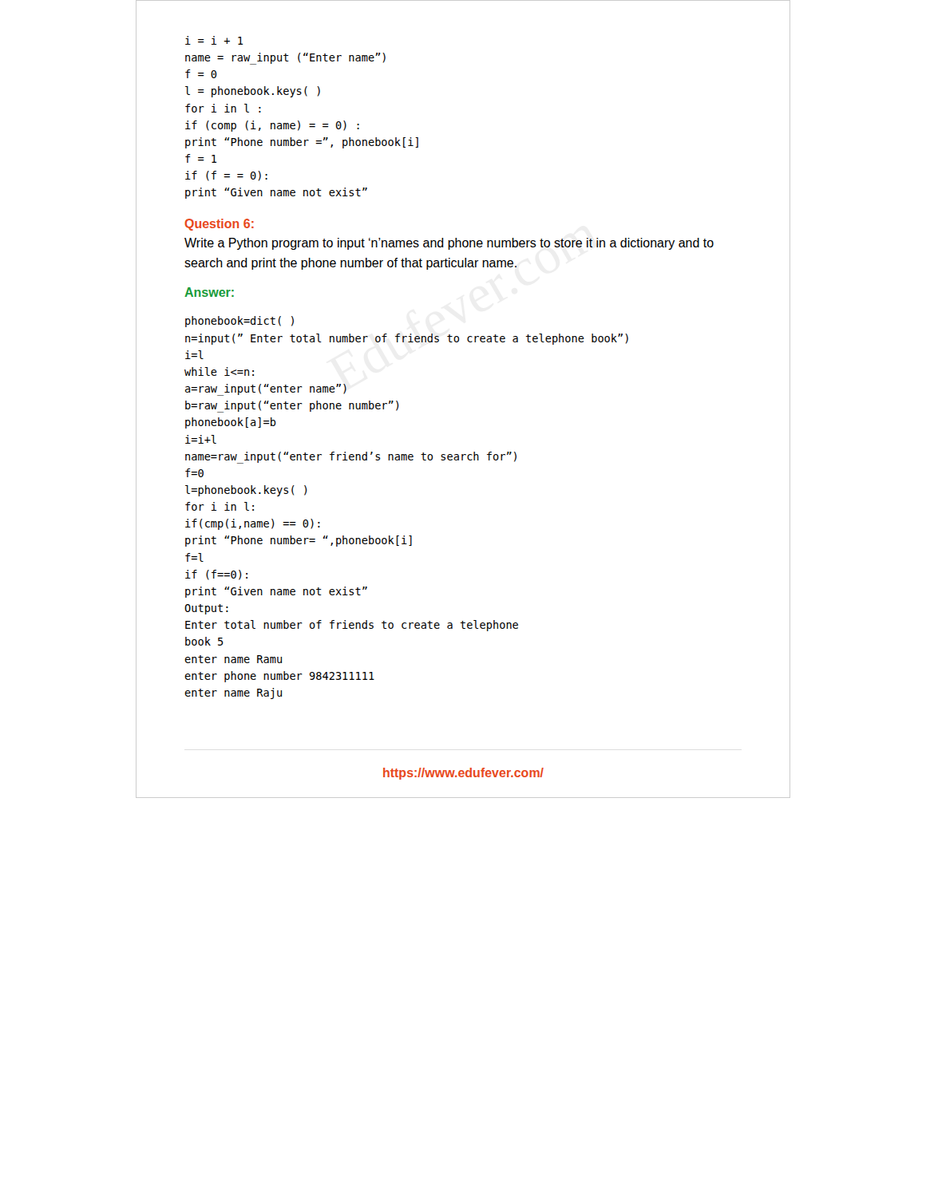Edufever.com
i = i + 1
name = raw_input (“Enter name”)
f = 0
l = phonebook.keys( )
for i in l :
if (comp (i, name) = = 0) :
print “Phone number =”, phonebook[i]
f = 1
if (f = = 0):
print “Given name not exist”
Question 6:
Write a Python program to input ‘n’names and phone numbers to store it in a dictionary and to search and print the phone number of that particular name.
Answer:
phonebook=dict( )
n=input(” Enter total number of friends to create a telephone book”)
i=l
while i<=n:
a=raw_input(“enter name”)
b=raw_input(“enter phone number”)
phonebook[a]=b
i=i+l
name=raw_input(“enter friend’s name to search for”)
f=0
l=phonebook.keys( )
for i in l:
if(cmp(i,name) == 0):
print “Phone number= “,phonebook[i]
f=l
if (f==0):
print “Given name not exist”
Output:
Enter total number of friends to create a telephone
book 5
enter name Ramu
enter phone number 9842311111
enter name Raju
https://www.edufever.com/